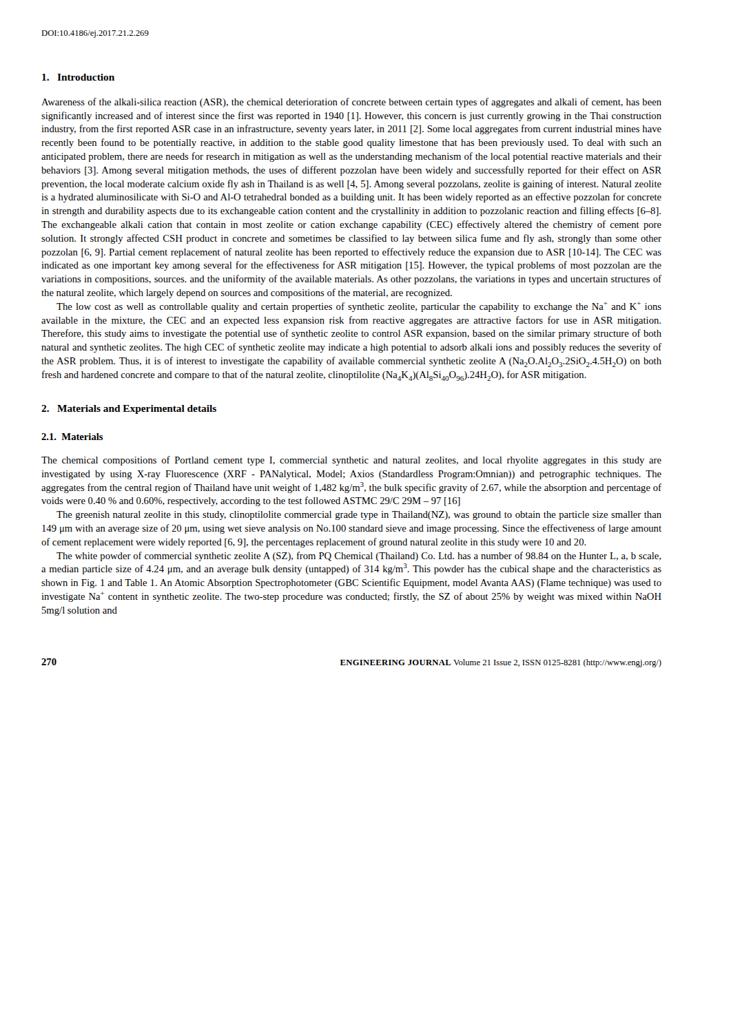DOI:10.4186/ej.2017.21.2.269
1. Introduction
Awareness of the alkali-silica reaction (ASR), the chemical deterioration of concrete between certain types of aggregates and alkali of cement, has been significantly increased and of interest since the first was reported in 1940 [1]. However, this concern is just currently growing in the Thai construction industry, from the first reported ASR case in an infrastructure, seventy years later, in 2011 [2]. Some local aggregates from current industrial mines have recently been found to be potentially reactive, in addition to the stable good quality limestone that has been previously used. To deal with such an anticipated problem, there are needs for research in mitigation as well as the understanding mechanism of the local potential reactive materials and their behaviors [3]. Among several mitigation methods, the uses of different pozzolan have been widely and successfully reported for their effect on ASR prevention, the local moderate calcium oxide fly ash in Thailand is as well [4, 5]. Among several pozzolans, zeolite is gaining of interest. Natural zeolite is a hydrated aluminosilicate with Si-O and Al-O tetrahedral bonded as a building unit. It has been widely reported as an effective pozzolan for concrete in strength and durability aspects due to its exchangeable cation content and the crystallinity in addition to pozzolanic reaction and filling effects [6–8]. The exchangeable alkali cation that contain in most zeolite or cation exchange capability (CEC) effectively altered the chemistry of cement pore solution. It strongly affected CSH product in concrete and sometimes be classified to lay between silica fume and fly ash, strongly than some other pozzolan [6, 9]. Partial cement replacement of natural zeolite has been reported to effectively reduce the expansion due to ASR [10-14]. The CEC was indicated as one important key among several for the effectiveness for ASR mitigation [15]. However, the typical problems of most pozzolan are the variations in compositions, sources. and the uniformity of the available materials. As other pozzolans, the variations in types and uncertain structures of the natural zeolite, which largely depend on sources and compositions of the material, are recognized.
The low cost as well as controllable quality and certain properties of synthetic zeolite, particular the capability to exchange the Na+ and K+ ions available in the mixture, the CEC and an expected less expansion risk from reactive aggregates are attractive factors for use in ASR mitigation. Therefore, this study aims to investigate the potential use of synthetic zeolite to control ASR expansion, based on the similar primary structure of both natural and synthetic zeolites. The high CEC of synthetic zeolite may indicate a high potential to adsorb alkali ions and possibly reduces the severity of the ASR problem. Thus, it is of interest to investigate the capability of available commercial synthetic zeolite A (Na2O.Al2O3.2SiO2.4.5H2O) on both fresh and hardened concrete and compare to that of the natural zeolite, clinoptilolite (Na4K4)(Al8Si40O96).24H2O), for ASR mitigation.
2. Materials and Experimental details
2.1. Materials
The chemical compositions of Portland cement type I, commercial synthetic and natural zeolites, and local rhyolite aggregates in this study are investigated by using X-ray Fluorescence (XRF - PANalytical, Model; Axios (Standardless Program:Omnian)) and petrographic techniques. The aggregates from the central region of Thailand have unit weight of 1,482 kg/m3, the bulk specific gravity of 2.67, while the absorption and percentage of voids were 0.40 % and 0.60%, respectively, according to the test followed ASTMC 29/C 29M – 97 [16]
The greenish natural zeolite in this study, clinoptilolite commercial grade type in Thailand(NZ), was ground to obtain the particle size smaller than 149 μm with an average size of 20 μm, using wet sieve analysis on No.100 standard sieve and image processing. Since the effectiveness of large amount of cement replacement were widely reported [6, 9], the percentages replacement of ground natural zeolite in this study were 10 and 20.
The white powder of commercial synthetic zeolite A (SZ), from PQ Chemical (Thailand) Co. Ltd. has a number of 98.84 on the Hunter L, a, b scale, a median particle size of 4.24 μm, and an average bulk density (untapped) of 314 kg/m3. This powder has the cubical shape and the characteristics as shown in Fig. 1 and Table 1. An Atomic Absorption Spectrophotometer (GBC Scientific Equipment, model Avanta AAS) (Flame technique) was used to investigate Na+ content in synthetic zeolite. The two-step procedure was conducted; firstly, the SZ of about 25% by weight was mixed within NaOH 5mg/l solution and
270 ENGINEERING JOURNAL Volume 21 Issue 2, ISSN 0125-8281 (http://www.engj.org/)